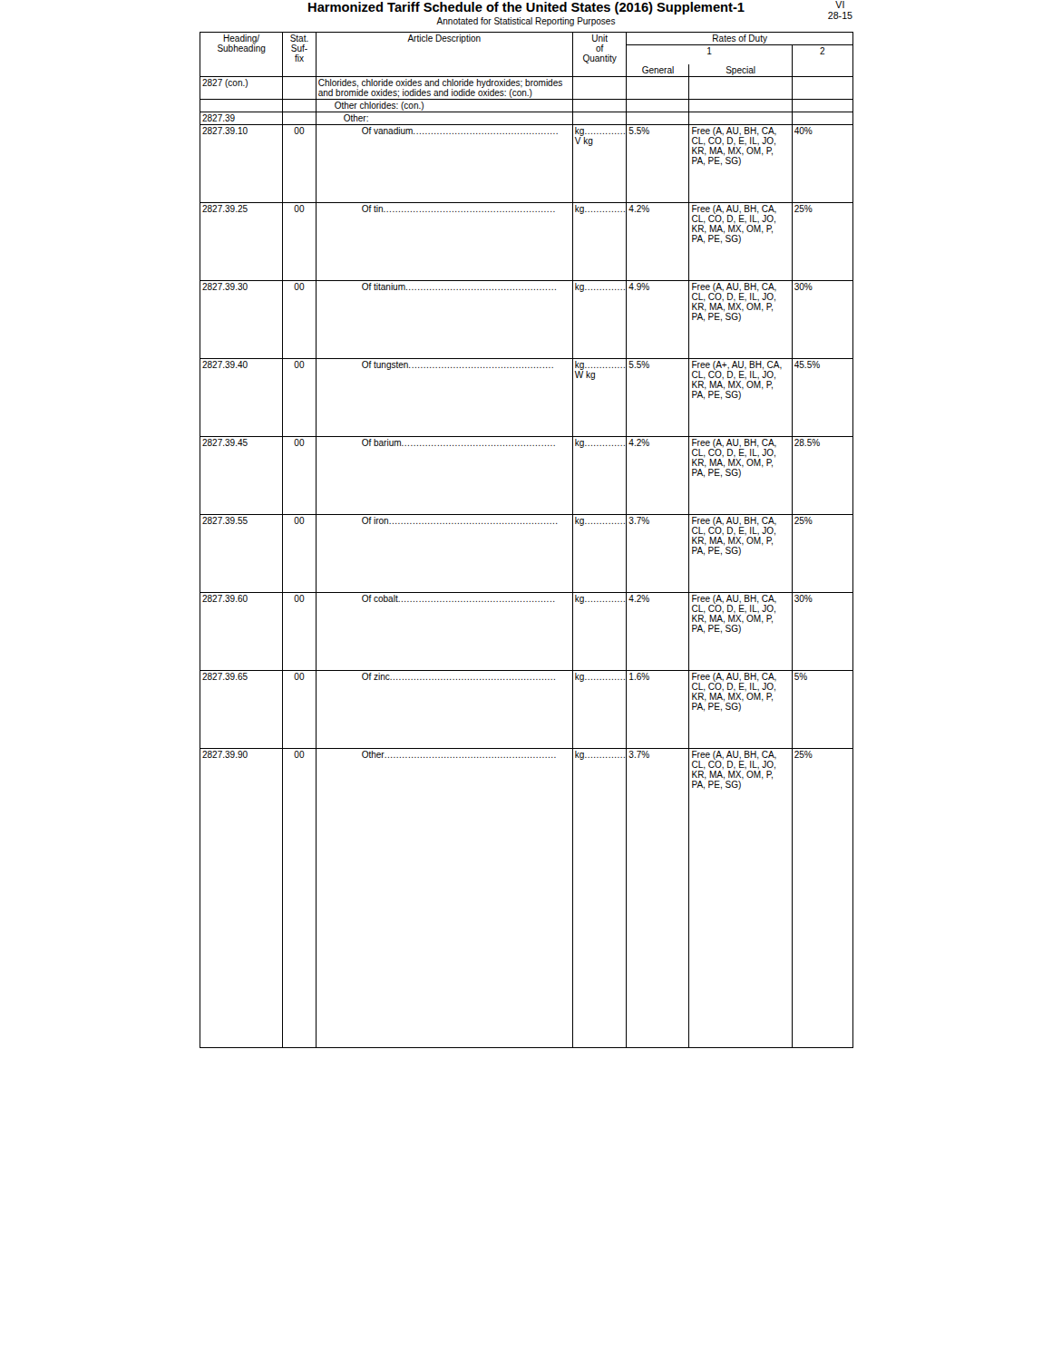VI
28-15
Harmonized Tariff Schedule of the United States (2016) Supplement-1
Annotated for Statistical Reporting Purposes
| Heading/ Subheading | Stat. Suf- fix | Article Description | Unit of Quantity | Rates of Duty |
| --- | --- | --- | --- | --- |
| 1 | 2 |
| | | | | General | Special |
| 2827 (con.) | | Chlorides, chloride oxides and chloride hydroxides; bromides and bromide oxides; iodides and iodide oxides: (con.) | | | | |
| | | Other chlorides: (con.) | | | | |
| 2827.39 | | Other: | | | | |
| 2827.39.10 | 00 | Of vanadium ................................................. | kg .............. V kg | 5.5% | Free (A, AU, BH, CA, CL, CO, D, E, IL, JO, KR, MA, MX, OM, P, PA, PE, SG) | 40% |
| 2827.39.25 | 00 | Of tin .......................................................... | kg .............. | 4.2% | Free (A, AU, BH, CA, CL, CO, D, E, IL, JO, KR, MA, MX, OM, P, PA, PE, SG) | 25% |
| 2827.39.30 | 00 | Of titanium ................................................... | kg .............. | 4.9% | Free (A, AU, BH, CA, CL, CO, D, E, IL, JO, KR, MA, MX, OM, P, PA, PE, SG) | 30% |
| 2827.39.40 | 00 | Of tungsten ................................................. | kg .............. W kg | 5.5% | Free (A+, AU, BH, CA, CL, CO, D, E, IL, JO, KR, MA, MX, OM, P, PA, PE, SG) | 45.5% |
| 2827.39.45 | 00 | Of barium .................................................... | kg .............. | 4.2% | Free (A, AU, BH, CA, CL, CO, D, E, IL, JO, KR, MA, MX, OM, P, PA, PE, SG) | 28.5% |
| 2827.39.55 | 00 | Of iron ......................................................... | kg .............. | 3.7% | Free (A, AU, BH, CA, CL, CO, D, E, IL, JO, KR, MA, MX, OM, P, PA, PE, SG) | 25% |
| 2827.39.60 | 00 | Of cobalt ..................................................... | kg .............. | 4.2% | Free (A, AU, BH, CA, CL, CO, D, E, IL, JO, KR, MA, MX, OM, P, PA, PE, SG) | 30% |
| 2827.39.65 | 00 | Of zinc ........................................................ | kg .............. | 1.6% | Free (A, AU, BH, CA, CL, CO, D, E, IL, JO, KR, MA, MX, OM, P, PA, PE, SG) | 5% |
| 2827.39.90 | 00 | Other .......................................................... | kg .............. | 3.7% | Free (A, AU, BH, CA, CL, CO, D, E, IL, JO, KR, MA, MX, OM, P, PA, PE, SG) | 25% |